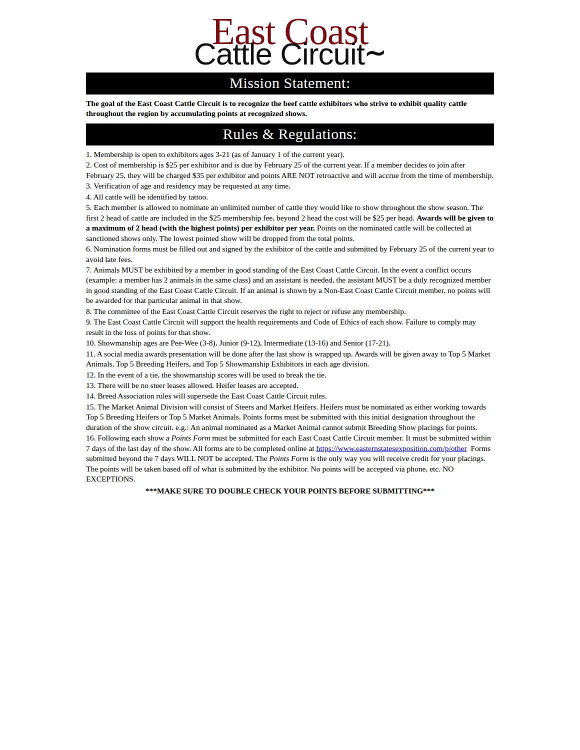East Coast
Cattle Circuit∼
Mission Statement:
The goal of the East Coast Cattle Circuit is to recognize the beef cattle exhibitors who strive to exhibit quality cattle throughout the region by accumulating points at recognized shows.
Rules & Regulations:
Membership is open to exhibitors ages 3-21 (as of January 1 of the current year).
Cost of membership is $25 per exhibitor and is due by February 25 of the current year. If a member decides to join after February 25, they will be charged $35 per exhibitor and points ARE NOT retroactive and will accrue from the time of membership.
Verification of age and residency may be requested at any time.
All cattle will be identified by tattoo.
Each member is allowed to nominate an unlimited number of cattle they would like to show throughout the show season. The first 2 head of cattle are included in the $25 membership fee, beyond 2 head the cost will be $25 per head. Awards will be given to a maximum of 2 head (with the highest points) per exhibitor per year. Points on the nominated cattle will be collected at sanctioned shows only. The lowest pointed show will be dropped from the total points.
Nomination forms must be filled out and signed by the exhibitor of the cattle and submitted by February 25 of the current year to avoid late fees.
Animals MUST be exhibited by a member in good standing of the East Coast Cattle Circuit. In the event a conflict occurs (example: a member has 2 animals in the same class) and an assistant is needed, the assistant MUST be a duly recognized member in good standing of the East Coast Cattle Circuit. If an animal is shown by a Non-East Coast Cattle Circuit member, no points will be awarded for that particular animal in that show.
The committee of the East Coast Cattle Circuit reserves the right to reject or refuse any membership.
The East Coast Cattle Circuit will support the health requirements and Code of Ethics of each show. Failure to comply may result in the loss of points for that show.
Showmanship ages are Pee-Wee (3-8), Junior (9-12), Intermediate (13-16) and Senior (17-21).
A social media awards presentation will be done after the last show is wrapped up. Awards will be given away to Top 5 Market Animals, Top 5 Breeding Heifers, and Top 5 Showmanship Exhibitors in each age division.
In the event of a tie, the showmanship scores will be used to break the tie.
There will be no steer leases allowed. Heifer leases are accepted.
Breed Association rules will supersede the East Coast Cattle Circuit rules.
The Market Animal Division will consist of Steers and Market Heifers. Heifers must be nominated as either working towards Top 5 Breeding Heifers or Top 5 Market Animals. Points forms must be submitted with this initial designation throughout the duration of the show circuit. e.g.: An animal nominated as a Market Animal cannot submit Breeding Show placings for points.
Following each show a Points Form must be submitted for each East Coast Cattle Circuit member. It must be submitted within 7 days of the last day of the show. All forms are to be completed online at https://www.easternstatesexposition.com/p/other Forms submitted beyond the 7 days WILL NOT be accepted. The Points Form is the only way you will receive credit for your placings. The points will be taken based off of what is submitted by the exhibitor. No points will be accepted via phone, etc. NO EXCEPTIONS.
***MAKE SURE TO DOUBLE CHECK YOUR POINTS BEFORE SUBMITTING***